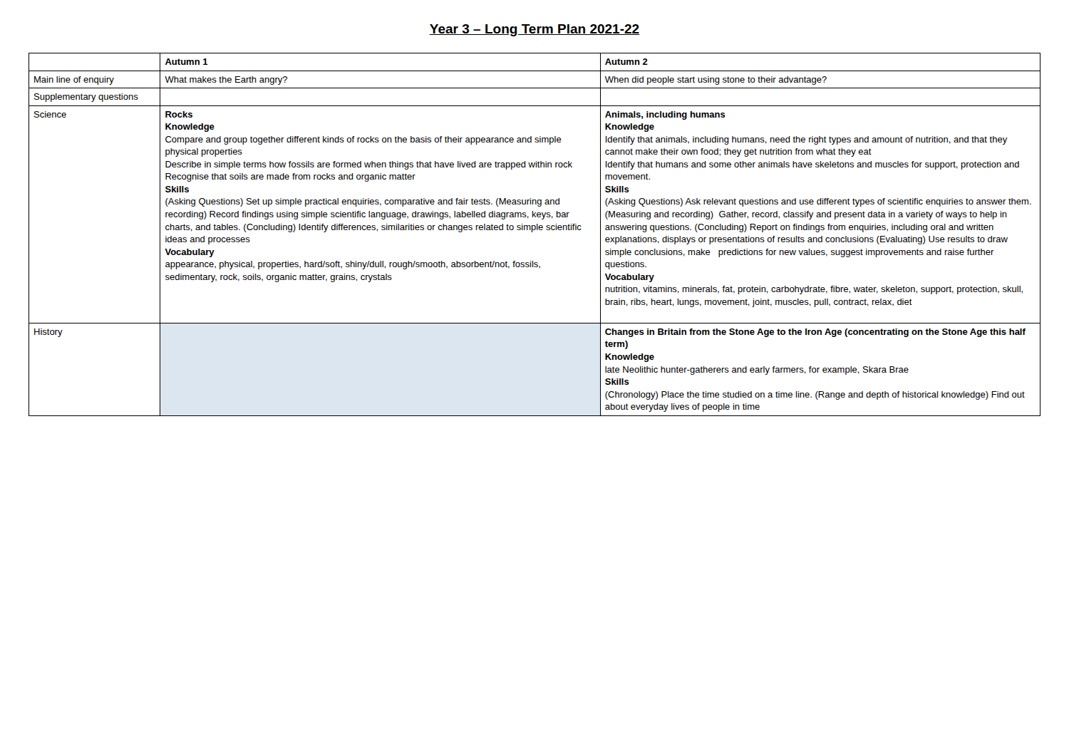Year 3 – Long Term Plan 2021-22
| | Autumn 1 | Autumn 2 |
| Main line of enquiry | What makes the Earth angry? | When did people start using stone to their advantage? |
| Supplementary questions | | |
| Science | Rocks Knowledge Compare and group together different kinds of rocks on the basis of their appearance and simple physical properties Describe in simple terms how fossils are formed when things that have lived are trapped within rock Recognise that soils are made from rocks and organic matter Skills (Asking Questions) Set up simple practical enquiries, comparative and fair tests. (Measuring and recording) Record findings using simple scientific language, drawings, labelled diagrams, keys, bar charts, and tables. (Concluding) Identify differences, similarities or changes related to simple scientific ideas and processes Vocabulary appearance, physical, properties, hard/soft, shiny/dull, rough/smooth, absorbent/not, fossils, sedimentary, rock, soils, organic matter, grains, crystals | Animals, including humans Knowledge Identify that animals, including humans, need the right types and amount of nutrition, and that they cannot make their own food; they get nutrition from what they eat Identify that humans and some other animals have skeletons and muscles for support, protection and movement. Skills (Asking Questions) Ask relevant questions and use different types of scientific enquiries to answer them. (Measuring and recording) Gather, record, classify and present data in a variety of ways to help in answering questions. (Concluding) Report on findings from enquiries, including oral and written explanations, displays or presentations of results and conclusions (Evaluating) Use results to draw simple conclusions, make predictions for new values, suggest improvements and raise further questions. Vocabulary nutrition, vitamins, minerals, fat, protein, carbohydrate, fibre, water, skeleton, support, protection, skull, brain, ribs, heart, lungs, movement, joint, muscles, pull, contract, relax, diet |
| History | | Changes in Britain from the Stone Age to the Iron Age (concentrating on the Stone Age this half term) Knowledge late Neolithic hunter-gatherers and early farmers, for example, Skara Brae Skills (Chronology) Place the time studied on a time line. (Range and depth of historical knowledge) Find out about everyday lives of people in time |